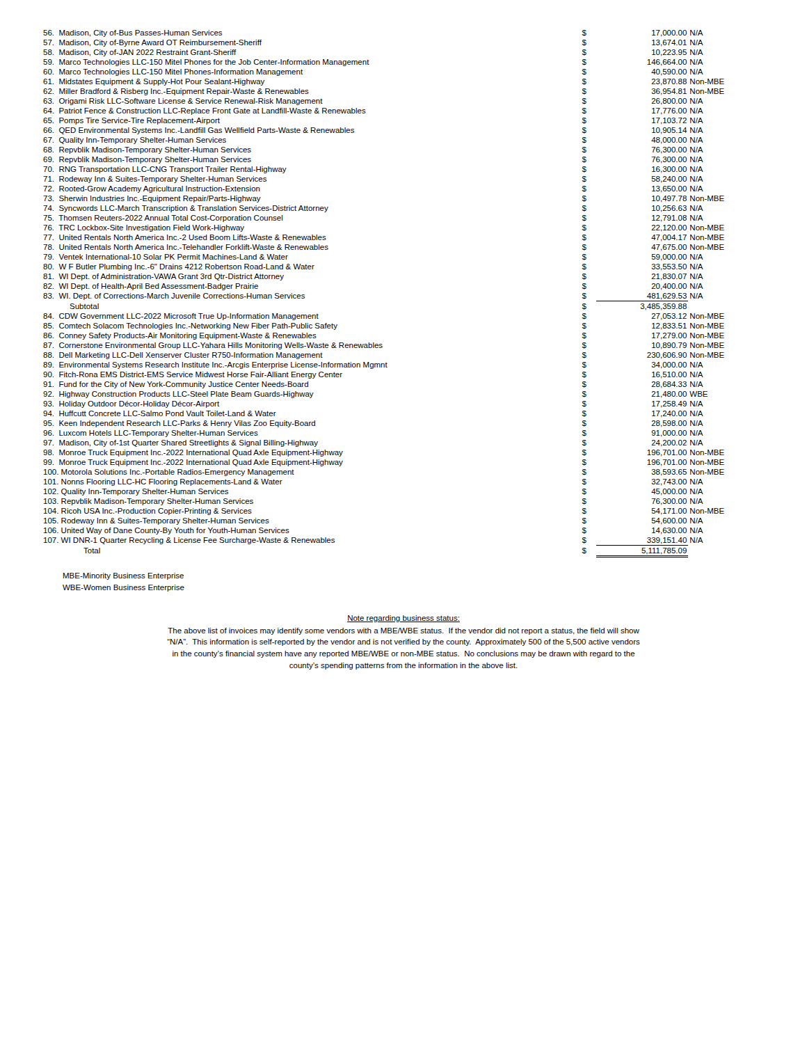| 56. Madison, City of-Bus Passes-Human Services | $ | 17,000.00 | N/A |
| 57. Madison, City of-Byrne Award OT Reimbursement-Sheriff | $ | 13,674.01 | N/A |
| 58. Madison, City of-JAN 2022 Restraint Grant-Sheriff | $ | 10,223.95 | N/A |
| 59. Marco Technologies LLC-150 Mitel Phones for the Job Center-Information Management | $ | 146,664.00 | N/A |
| 60. Marco Technologies LLC-150 Mitel Phones-Information Management | $ | 40,590.00 | N/A |
| 61. Midstates Equipment & Supply-Hot Pour Sealant-Highway | $ | 23,870.88 | Non-MBE |
| 62. Miller Bradford & Risberg Inc.-Equipment Repair-Waste & Renewables | $ | 36,954.81 | Non-MBE |
| 63. Origami Risk LLC-Software License & Service Renewal-Risk Management | $ | 26,800.00 | N/A |
| 64. Patriot Fence & Construction LLC-Replace Front Gate at Landfill-Waste & Renewables | $ | 17,776.00 | N/A |
| 65. Pomps Tire Service-Tire Replacement-Airport | $ | 17,103.72 | N/A |
| 66. QED Environmental Systems Inc.-Landfill Gas Wellfield Parts-Waste & Renewables | $ | 10,905.14 | N/A |
| 67. Quality Inn-Temporary Shelter-Human Services | $ | 48,000.00 | N/A |
| 68. Repvblik Madison-Temporary Shelter-Human Services | $ | 76,300.00 | N/A |
| 69. Repvblik Madison-Temporary Shelter-Human Services | $ | 76,300.00 | N/A |
| 70. RNG Transportation LLC-CNG Transport Trailer Rental-Highway | $ | 16,300.00 | N/A |
| 71. Rodeway Inn & Suites-Temporary Shelter-Human Services | $ | 58,240.00 | N/A |
| 72. Rooted-Grow Academy Agricultural Instruction-Extension | $ | 13,650.00 | N/A |
| 73. Sherwin Industries Inc.-Equipment Repair/Parts-Highway | $ | 10,497.78 | Non-MBE |
| 74. Syncwords LLC-March Transcription & Translation Services-District Attorney | $ | 10,256.63 | N/A |
| 75. Thomsen Reuters-2022 Annual Total Cost-Corporation Counsel | $ | 12,791.08 | N/A |
| 76. TRC Lockbox-Site Investigation Field Work-Highway | $ | 22,120.00 | Non-MBE |
| 77. United Rentals North America Inc.-2 Used Boom Lifts-Waste & Renewables | $ | 47,004.17 | Non-MBE |
| 78. United Rentals North America Inc.-Telehandler Forklift-Waste & Renewables | $ | 47,675.00 | Non-MBE |
| 79. Ventek International-10 Solar PK Permit Machines-Land & Water | $ | 59,000.00 | N/A |
| 80. W F Butler Plumbing Inc.-6" Drains 4212 Robertson Road-Land & Water | $ | 33,553.50 | N/A |
| 81. WI Dept. of Administration-VAWA Grant 3rd Qtr-District Attorney | $ | 21,830.07 | N/A |
| 82. WI Dept. of Health-April Bed Assessment-Badger Prairie | $ | 20,400.00 | N/A |
| 83. WI. Dept. of Corrections-March Juvenile Corrections-Human Services | $ | 481,629.53 | N/A |
| Subtotal | $ | 3,485,359.88 | |
| 84. CDW Government LLC-2022 Microsoft True Up-Information Management | $ | 27,053.12 | Non-MBE |
| 85. Comtech Solacom Technologies Inc.-Networking New Fiber Path-Public Safety | $ | 12,833.51 | Non-MBE |
| 86. Conney Safety Products-Air Monitoring Equipment-Waste & Renewables | $ | 17,279.00 | Non-MBE |
| 87. Cornerstone Environmental Group LLC-Yahara Hills Monitoring Wells-Waste & Renewables | $ | 10,890.79 | Non-MBE |
| 88. Dell Marketing LLC-Dell Xenserver Cluster R750-Information Management | $ | 230,606.90 | Non-MBE |
| 89. Environmental Systems Research Institute Inc.-Arcgis Enterprise License-Information Mgmnt | $ | 34,000.00 | N/A |
| 90. Fitch-Rona EMS District-EMS Service Midwest Horse Fair-Alliant Energy Center | $ | 16,510.00 | N/A |
| 91. Fund for the City of New York-Community Justice Center Needs-Board | $ | 28,684.33 | N/A |
| 92. Highway Construction Products LLC-Steel Plate Beam Guards-Highway | $ | 21,480.00 | WBE |
| 93. Holiday Outdoor Décor-Holiday Décor-Airport | $ | 17,258.49 | N/A |
| 94. Huffcutt Concrete LLC-Salmo Pond Vault Toilet-Land & Water | $ | 17,240.00 | N/A |
| 95. Keen Independent Research LLC-Parks & Henry Vilas Zoo Equity-Board | $ | 28,598.00 | N/A |
| 96. Luxcom Hotels LLC-Temporary Shelter-Human Services | $ | 91,000.00 | N/A |
| 97. Madison, City of-1st Quarter Shared Streetlights & Signal Billing-Highway | $ | 24,200.02 | N/A |
| 98. Monroe Truck Equipment Inc.-2022 International Quad Axle Equipment-Highway | $ | 196,701.00 | Non-MBE |
| 99. Monroe Truck Equipment Inc.-2022 International Quad Axle Equipment-Highway | $ | 196,701.00 | Non-MBE |
| 100. Motorola Solutions Inc.-Portable Radios-Emergency Management | $ | 38,593.65 | Non-MBE |
| 101. Nonns Flooring LLC-HC Flooring Replacements-Land & Water | $ | 32,743.00 | N/A |
| 102. Quality Inn-Temporary Shelter-Human Services | $ | 45,000.00 | N/A |
| 103. Repvblik Madison-Temporary Shelter-Human Services | $ | 76,300.00 | N/A |
| 104. Ricoh USA Inc.-Production Copier-Printing & Services | $ | 54,171.00 | Non-MBE |
| 105. Rodeway Inn & Suites-Temporary Shelter-Human Services | $ | 54,600.00 | N/A |
| 106. United Way of Dane County-By Youth for Youth-Human Services | $ | 14,630.00 | N/A |
| 107. WI DNR-1 Quarter Recycling & License Fee Surcharge-Waste & Renewables | $ | 339,151.40 | N/A |
| Total | $ | 5,111,785.09 | |
MBE-Minority Business Enterprise
WBE-Women Business Enterprise
Note regarding business status:
The above list of invoices may identify some vendors with a MBE/WBE status. If the vendor did not report a status, the field will show
“N/A”. This information is self-reported by the vendor and is not verified by the county. Approximately 500 of the 5,500 active vendors
in the county’s financial system have any reported MBE/WBE or non-MBE status. No conclusions may be drawn with regard to the
county’s spending patterns from the information in the above list.